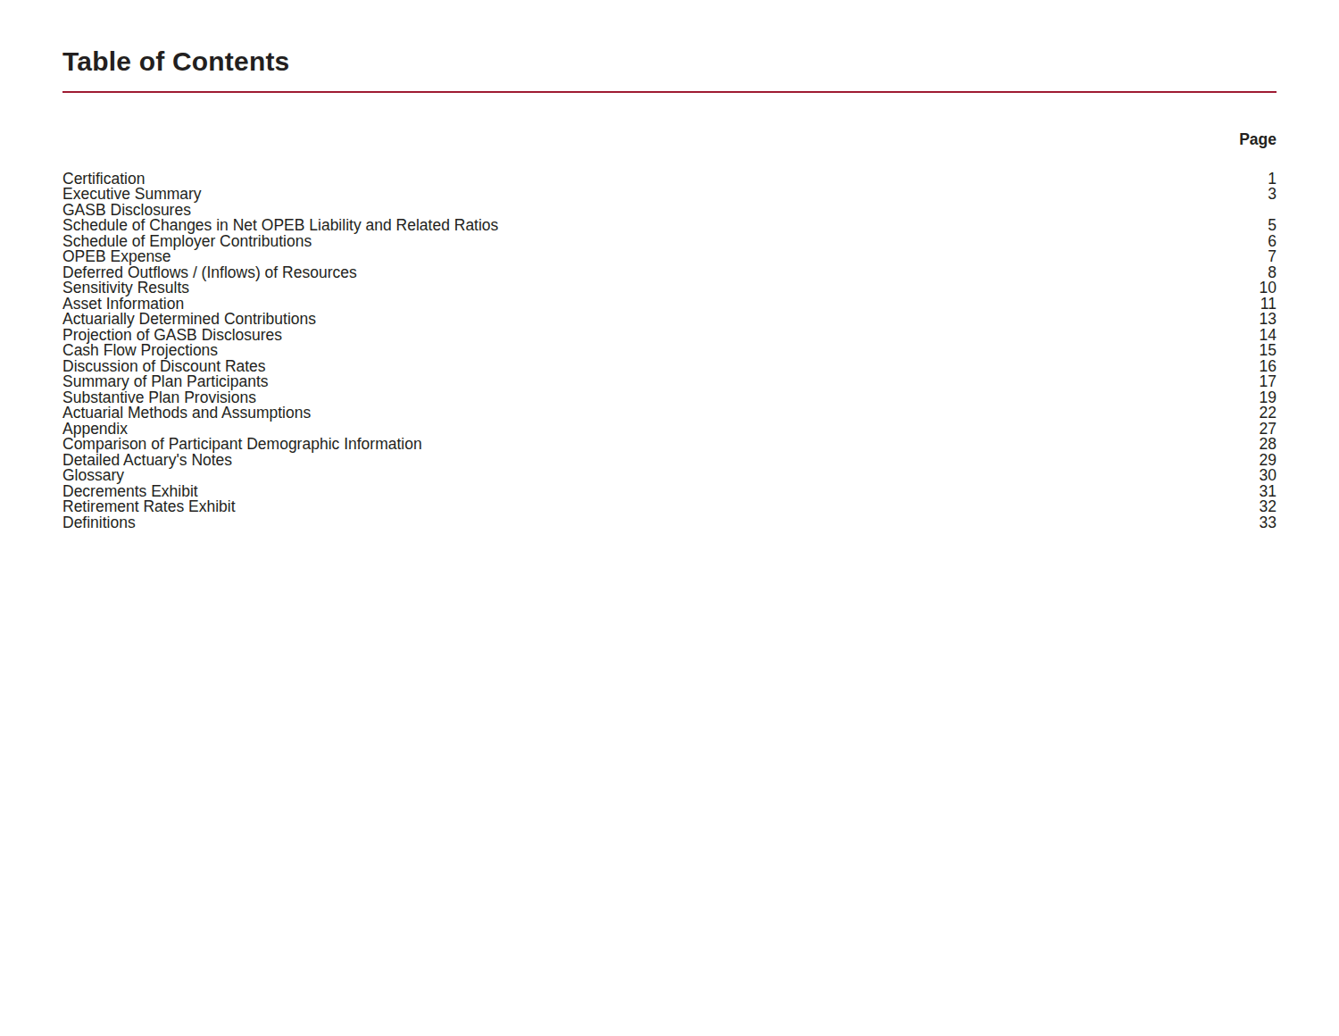Table of Contents
| | Page |
| --- | --- |
| Certification | 1 |
| Executive Summary | 3 |
| GASB Disclosures | |
| Schedule of Changes in Net OPEB Liability and Related Ratios | 5 |
| Schedule of Employer Contributions | 6 |
| OPEB Expense | 7 |
| Deferred Outflows / (Inflows) of Resources | 8 |
| Sensitivity Results | 10 |
| Asset Information | 11 |
| Actuarially Determined Contributions | 13 |
| Projection of GASB Disclosures | 14 |
| Cash Flow Projections | 15 |
| Discussion of Discount Rates | 16 |
| Summary of Plan Participants | 17 |
| Substantive Plan Provisions | 19 |
| Actuarial Methods and Assumptions | 22 |
| Appendix | 27 |
| Comparison of Participant Demographic Information | 28 |
| Detailed Actuary's Notes | 29 |
| Glossary | 30 |
| Decrements Exhibit | 31 |
| Retirement Rates Exhibit | 32 |
| Definitions | 33 |